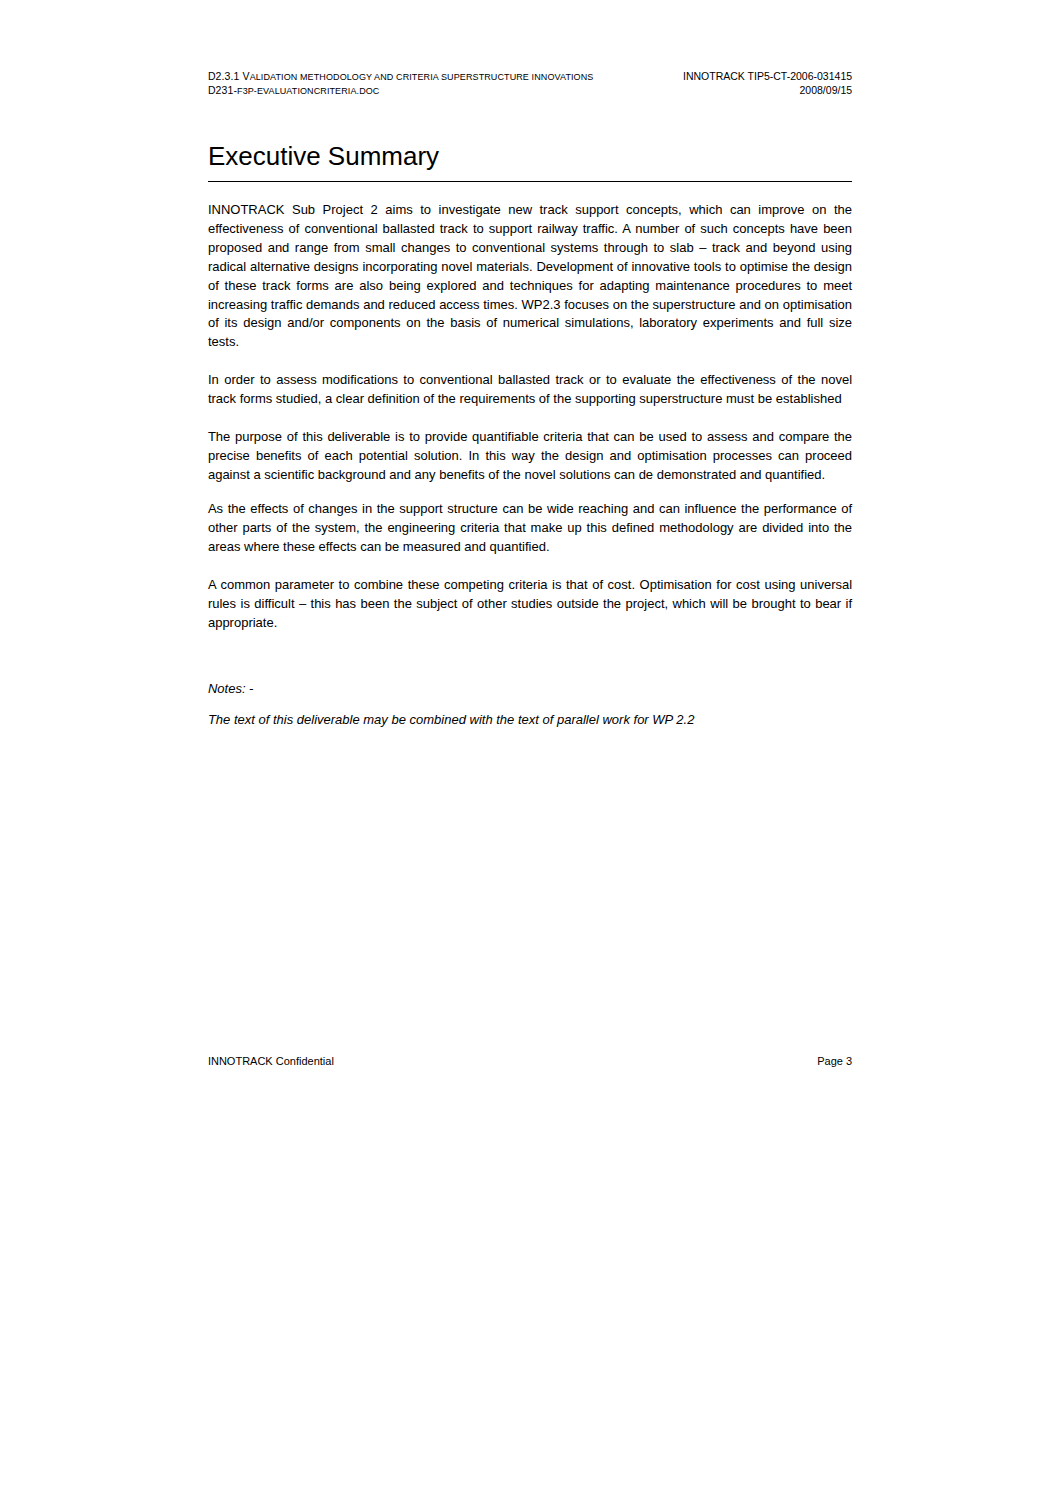D2.3.1 VALIDATION METHODOLOGY AND CRITERIA SUPERSTRUCTURE INNOVATIONS
D231-F3P-EVALUATIONCRITERIA.DOC
INNOTRACK TIP5-CT-2006-031415
2008/09/15
Executive Summary
INNOTRACK Sub Project 2 aims to investigate new track support concepts, which can improve on the effectiveness of conventional ballasted track to support railway traffic. A number of such concepts have been proposed and range from small changes to conventional systems through to slab – track and beyond using radical alternative designs incorporating novel materials. Development of innovative tools to optimise the design of these track forms are also being explored and techniques for adapting maintenance procedures to meet increasing traffic demands and reduced access times. WP2.3 focuses on the superstructure and on optimisation of its design and/or components on the basis of numerical simulations, laboratory experiments and full size tests.
In order to assess modifications to conventional ballasted track or to evaluate the effectiveness of the novel track forms studied, a clear definition of the requirements of the supporting superstructure must be established
The purpose of this deliverable is to provide quantifiable criteria that can be used to assess and compare the precise benefits of each potential solution. In this way the design and optimisation processes can proceed against a scientific background and any benefits of the novel solutions can de demonstrated and quantified.
As the effects of changes in the support structure can be wide reaching and can influence the performance of other parts of the system, the engineering criteria that make up this defined methodology are divided into the areas where these effects can be measured and quantified.
A common parameter to combine these competing criteria is that of cost. Optimisation for cost using universal rules is difficult – this has been the subject of other studies outside the project, which will be brought to bear if appropriate.
Notes: -
The text of this deliverable may be combined with the text of parallel work for WP 2.2
INNOTRACK Confidential
Page 3